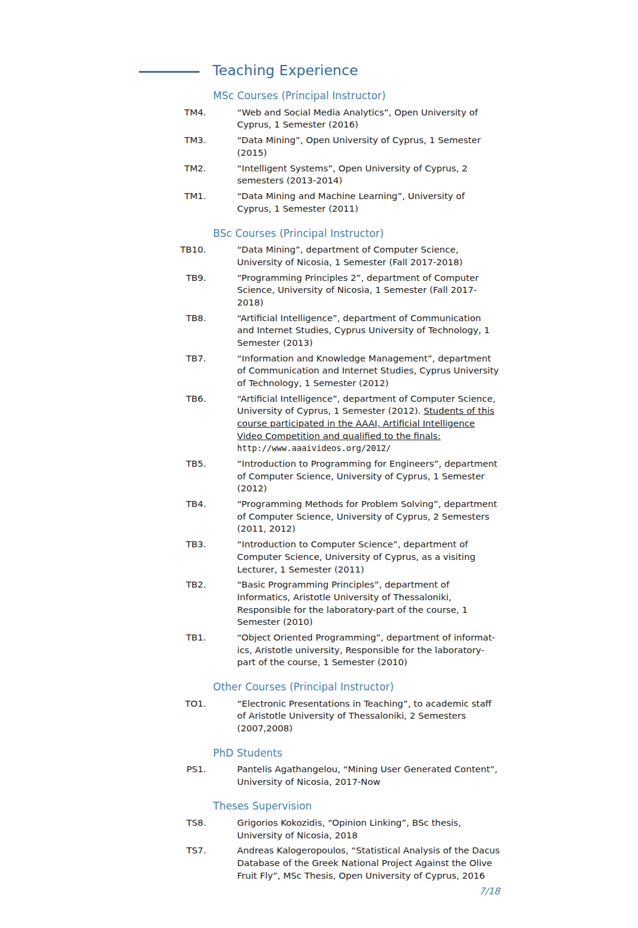Teaching Experience
MSc Courses (Principal Instructor)
TM4.
“Web and Social Media Analytics”, Open University of Cyprus, 1 Semester (2016)
TM3.
“Data Mining”, Open University of Cyprus, 1 Semester (2015)
TM2.
“Intelligent Systems”, Open University of Cyprus, 2 semesters (2013-2014)
TM1.
“Data Mining and Machine Learning”, University of Cyprus, 1 Semester (2011)
BSc Courses (Principal Instructor)
TB10.
“Data Mining”, department of Computer Science, University of Nicosia, 1 Semester (Fall 2017-2018)
TB9.
“Programming Principles 2”, department of Computer Science, University of Nicosia, 1 Semester (Fall 2017-2018)
TB8.
“Artificial Intelligence”, department of Communication and Internet Studies, Cyprus University of Technology, 1 Semester (2013)
TB7.
“Information and Knowledge Management”, department of Communication and Internet Studies, Cyprus University of Technology, 1 Semester (2012)
TB6.
“Artificial Intelligence”, department of Computer Science, University of Cyprus, 1 Semester (2012). Students of this course participated in the AAAI, Artificial Intelligence Video Competition and qualified to the finals: http://www.aaaivideos.org/2012/
TB5.
“Introduction to Programming for Engineers”, department of Computer Science, University of Cyprus, 1 Semester (2012)
TB4.
“Programming Methods for Problem Solving”, department of Computer Science, University of Cyprus, 2 Semesters (2011, 2012)
TB3.
“Introduction to Computer Science”, department of Computer Science, University of Cyprus, as a visiting Lecturer, 1 Semester (2011)
TB2.
“Basic Programming Principles”, department of Informatics, Aristotle University of Thessaloniki, Responsible for the laboratory-part of the course, 1 Semester (2010)
TB1.
“Object Oriented Programming”, department of informatics, Aristotle university, Responsible for the laboratory-part of the course, 1 Semester (2010)
Other Courses (Principal Instructor)
TO1.
“Electronic Presentations in Teaching”, to academic staff of Aristotle University of Thessaloniki, 2 Semesters (2007,2008)
PhD Students
PS1.
Pantelis Agathangelou, “Mining User Generated Content”, University of Nicosia, 2017-Now
Theses Supervision
TS8.
Grigorios Kokozidis, “Opinion Linking”, BSc thesis, University of Nicosia, 2018
TS7.
Andreas Kalogeropoulos, “Statistical Analysis of the Dacus Database of the Greek National Project Against the Olive Fruit Fly”, MSc Thesis, Open University of Cyprus, 2016
7/18